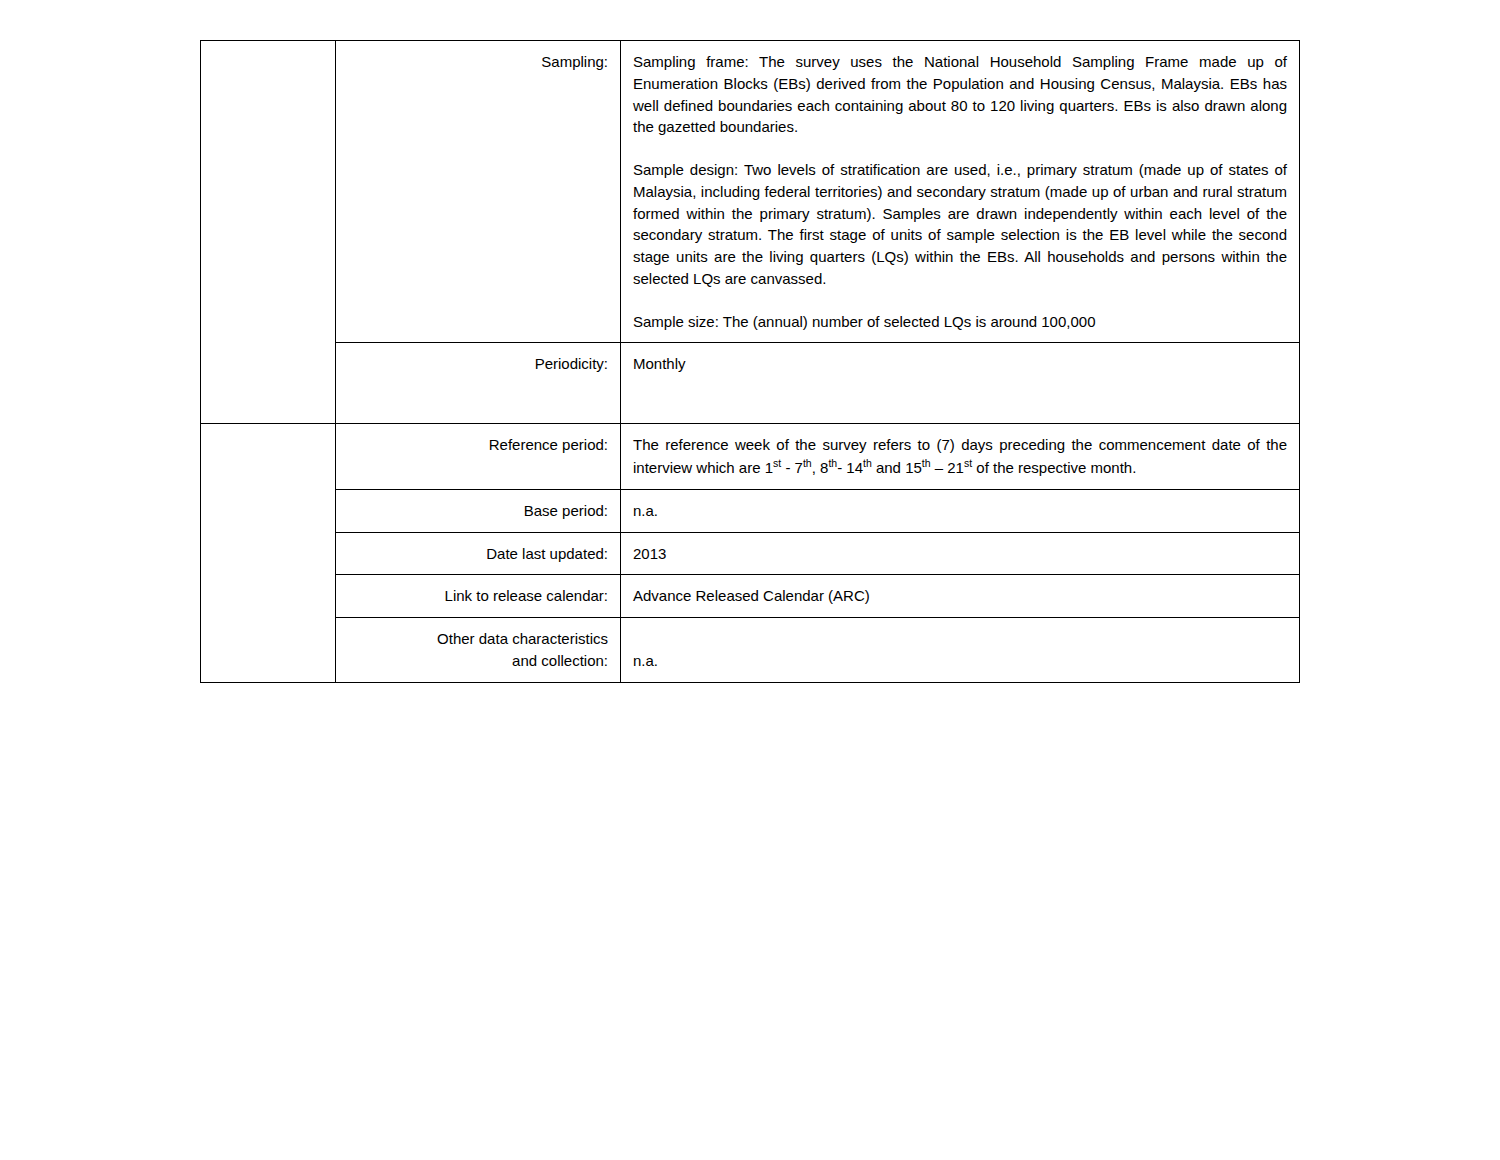| | Sampling: | Sampling frame: The survey uses the National Household Sampling Frame made up of Enumeration Blocks (EBs) derived from the Population and Housing Census, Malaysia. EBs has well defined boundaries each containing about 80 to 120 living quarters. EBs is also drawn along the gazetted boundaries. Sample design: Two levels of stratification are used, i.e., primary stratum (made up of states of Malaysia, including federal territories) and secondary stratum (made up of urban and rural stratum formed within the primary stratum). Samples are drawn independently within each level of the secondary stratum. The first stage of units of sample selection is the EB level while the second stage units are the living quarters (LQs) within the EBs. All households and persons within the selected LQs are canvassed. Sample size: The (annual) number of selected LQs is around 100,000 |
| Periodicity: | Monthly |
| | Reference period: | The reference week of the survey refers to (7) days preceding the commencement date of the interview which are 1 st - 7 th , 8 th - 14 th and 15 th – 21 st of the respective month. |
| Base period: | n.a. |
| Date last updated: | 2013 |
| Link to release calendar: | Advance Released Calendar (ARC) |
| Other data characteristics and collection: | n.a. |